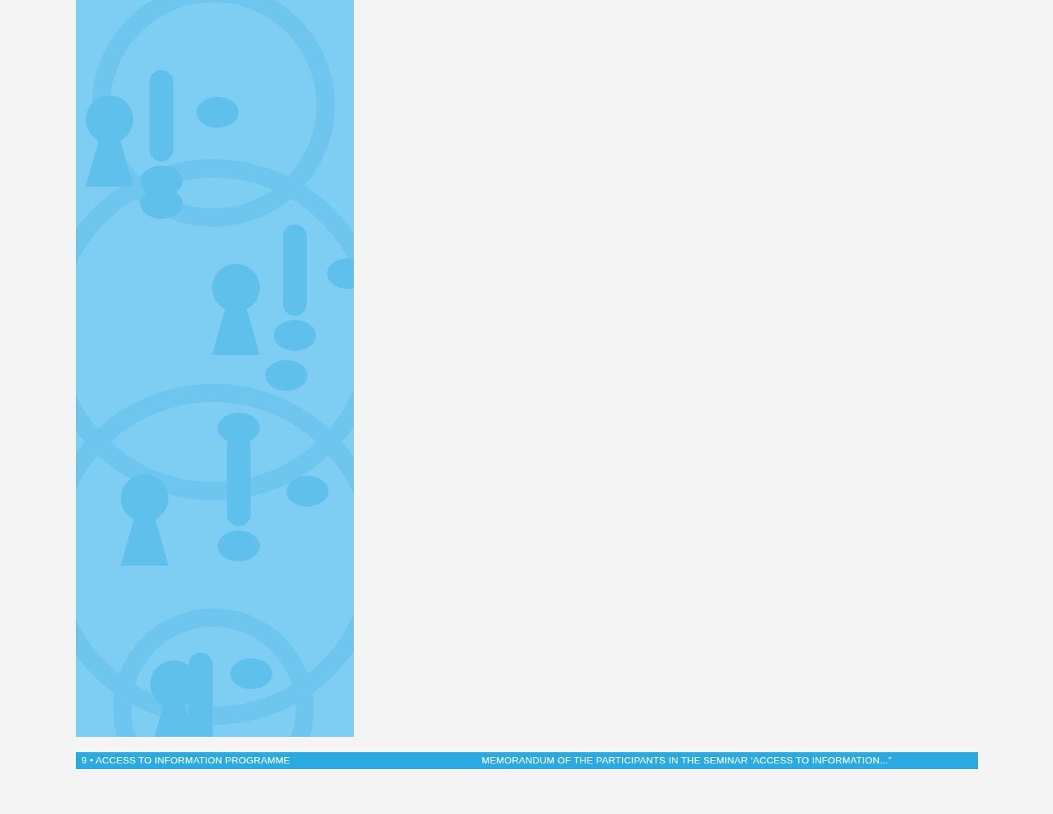9 • ACCESS TO INFORMATION PROGRAMME MEMORANDUM OF THE PARTICIPANTS IN THE SEMINAR ‘ACCESS TO INFORMATION...”